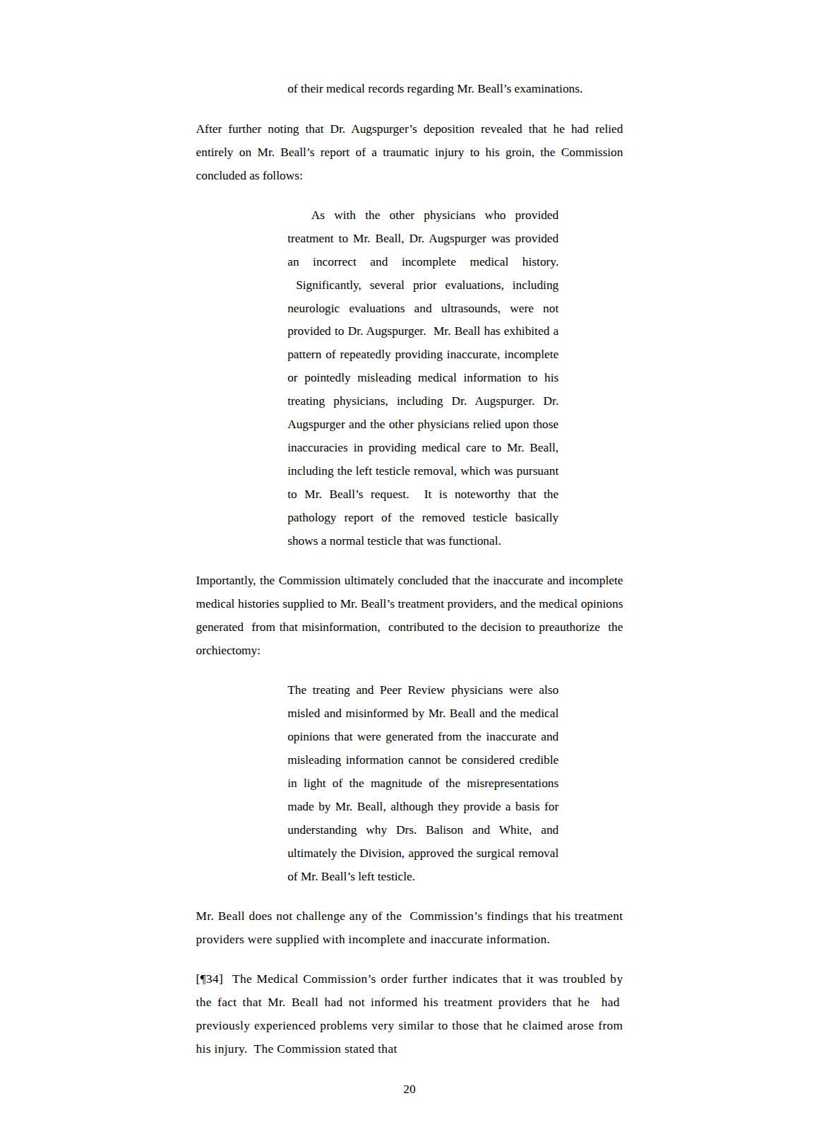of their medical records regarding Mr. Beall’s examinations.
After further noting that Dr. Augspurger’s deposition revealed that he had relied entirely on Mr. Beall’s report of a traumatic injury to his groin, the Commission concluded as follows:
As with the other physicians who provided treatment to Mr. Beall, Dr. Augspurger was provided an incorrect and incomplete medical history. Significantly, several prior evaluations, including neurologic evaluations and ultrasounds, were not provided to Dr. Augspurger. Mr. Beall has exhibited a pattern of repeatedly providing inaccurate, incomplete or pointedly misleading medical information to his treating physicians, including Dr. Augspurger. Dr. Augspurger and the other physicians relied upon those inaccuracies in providing medical care to Mr. Beall, including the left testicle removal, which was pursuant to Mr. Beall’s request. It is noteworthy that the pathology report of the removed testicle basically shows a normal testicle that was functional.
Importantly, the Commission ultimately concluded that the inaccurate and incomplete medical histories supplied to Mr. Beall’s treatment providers, and the medical opinions generated from that misinformation, contributed to the decision to preauthorize the orchiectomy:
The treating and Peer Review physicians were also misled and misinformed by Mr. Beall and the medical opinions that were generated from the inaccurate and misleading information cannot be considered credible in light of the magnitude of the misrepresentations made by Mr. Beall, although they provide a basis for understanding why Drs. Balison and White, and ultimately the Division, approved the surgical removal of Mr. Beall’s left testicle.
Mr. Beall does not challenge any of the Commission’s findings that his treatment providers were supplied with incomplete and inaccurate information.
[¶34] The Medical Commission’s order further indicates that it was troubled by the fact that Mr. Beall had not informed his treatment providers that he had previously experienced problems very similar to those that he claimed arose from his injury. The Commission stated that
20